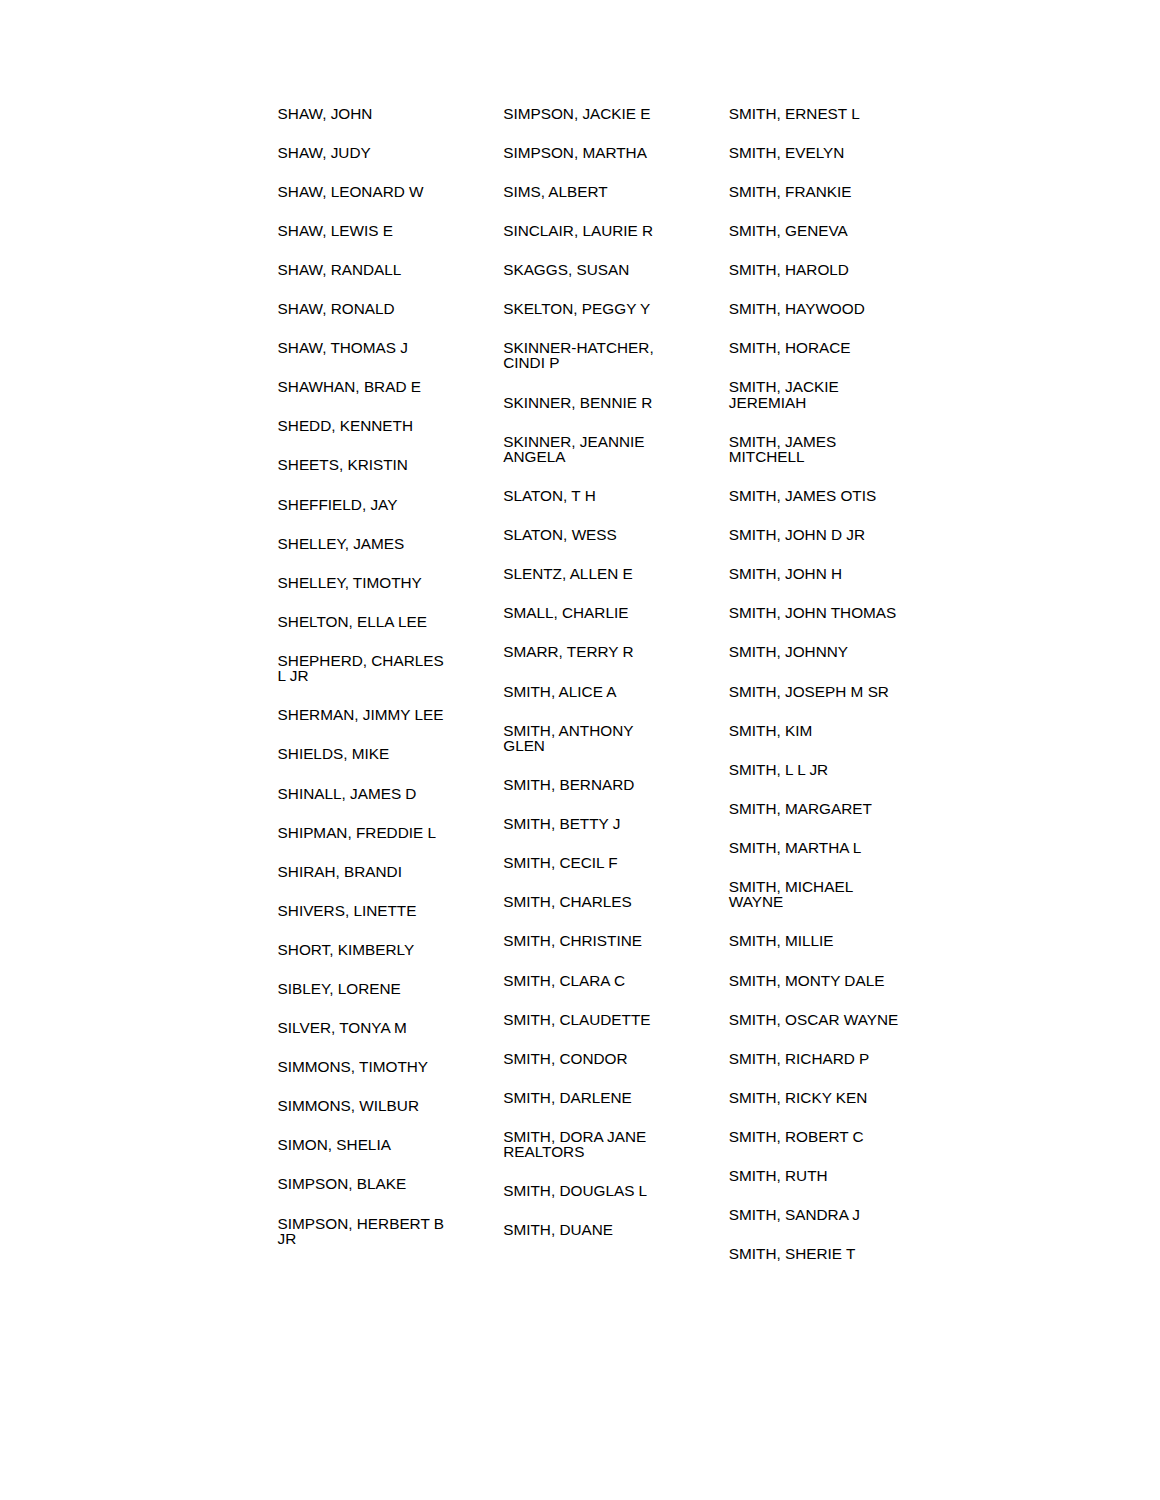SHAW, JOHN
SHAW, JUDY
SHAW, LEONARD W
SHAW, LEWIS E
SHAW, RANDALL
SHAW, RONALD
SHAW, THOMAS J
SHAWHAN, BRAD E
SHEDD, KENNETH
SHEETS, KRISTIN
SHEFFIELD, JAY
SHELLEY, JAMES
SHELLEY, TIMOTHY
SHELTON, ELLA LEE
SHEPHERD, CHARLES L JR
SHERMAN, JIMMY LEE
SHIELDS, MIKE
SHINALL, JAMES D
SHIPMAN, FREDDIE L
SHIRAH, BRANDI
SHIVERS, LINETTE
SHORT, KIMBERLY
SIBLEY, LORENE
SILVER, TONYA M
SIMMONS, TIMOTHY
SIMMONS, WILBUR
SIMON, SHELIA
SIMPSON, BLAKE
SIMPSON, HERBERT B JR
SIMPSON, JACKIE E
SIMPSON, MARTHA
SIMS, ALBERT
SINCLAIR, LAURIE R
SKAGGS, SUSAN
SKELTON, PEGGY Y
SKINNER-HATCHER, CINDI P
SKINNER, BENNIE R
SKINNER, JEANNIE ANGELA
SLATON, T H
SLATON, WESS
SLENTZ, ALLEN E
SMALL, CHARLIE
SMARR, TERRY R
SMITH, ALICE A
SMITH, ANTHONY GLEN
SMITH, BERNARD
SMITH, BETTY J
SMITH, CECIL F
SMITH, CHARLES
SMITH, CHRISTINE
SMITH, CLARA C
SMITH, CLAUDETTE
SMITH, CONDOR
SMITH, DARLENE
SMITH, DORA JANE REALTORS
SMITH, DOUGLAS L
SMITH, DUANE
SMITH, ERNEST L
SMITH, EVELYN
SMITH, FRANKIE
SMITH, GENEVA
SMITH, HAROLD
SMITH, HAYWOOD
SMITH, HORACE
SMITH, JACKIE JEREMIAH
SMITH, JAMES MITCHELL
SMITH, JAMES OTIS
SMITH, JOHN D JR
SMITH, JOHN H
SMITH, JOHN THOMAS
SMITH, JOHNNY
SMITH, JOSEPH M SR
SMITH, KIM
SMITH, L L JR
SMITH, MARGARET
SMITH, MARTHA L
SMITH, MICHAEL WAYNE
SMITH, MILLIE
SMITH, MONTY DALE
SMITH, OSCAR WAYNE
SMITH, RICHARD P
SMITH, RICKY KEN
SMITH, ROBERT C
SMITH, RUTH
SMITH, SANDRA J
SMITH, SHERIE T